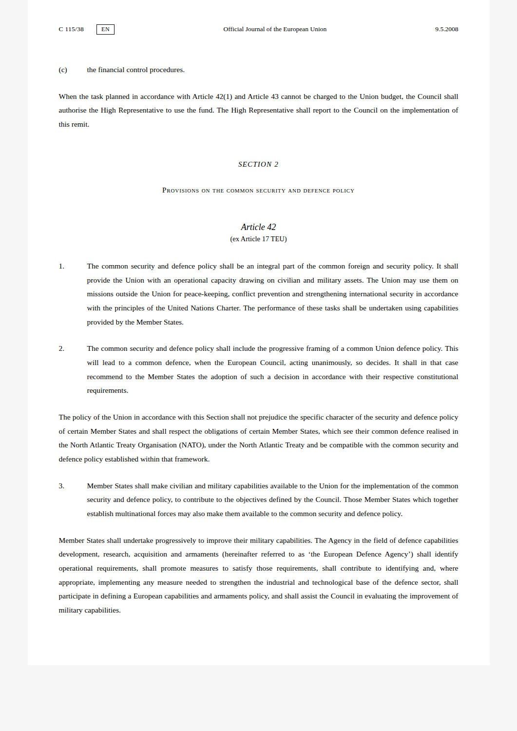C 115/38 EN
Official Journal of the European Union
9.5.2008
(c)
the financial control procedures.
When the task planned in accordance with Article 42(1) and Article 43 cannot be charged to the Union budget, the Council shall authorise the High Representative to use the fund. The High Representative shall report to the Council on the implementation of this remit.
SECTION 2
Provisions on the common security and defence policy
Article 42
(ex Article 17 TEU)
1.
The common security and defence policy shall be an integral part of the common foreign and security policy. It shall provide the Union with an operational capacity drawing on civilian and military assets. The Union may use them on missions outside the Union for peace-keeping, conflict prevention and strengthening international security in accordance with the principles of the United Nations Charter. The performance of these tasks shall be undertaken using capabilities provided by the Member States.
2.
The common security and defence policy shall include the progressive framing of a common Union defence policy. This will lead to a common defence, when the European Council, acting unanimously, so decides. It shall in that case recommend to the Member States the adoption of such a decision in accordance with their respective constitutional requirements.
The policy of the Union in accordance with this Section shall not prejudice the specific character of the security and defence policy of certain Member States and shall respect the obligations of certain Member States, which see their common defence realised in the North Atlantic Treaty Organisation (NATO), under the North Atlantic Treaty and be compatible with the common security and defence policy established within that framework.
3.
Member States shall make civilian and military capabilities available to the Union for the implementation of the common security and defence policy, to contribute to the objectives defined by the Council. Those Member States which together establish multinational forces may also make them available to the common security and defence policy.
Member States shall undertake progressively to improve their military capabilities. The Agency in the field of defence capabilities development, research, acquisition and armaments (hereinafter referred to as ‘the European Defence Agency’) shall identify operational requirements, shall promote measures to satisfy those requirements, shall contribute to identifying and, where appropriate, implementing any measure needed to strengthen the industrial and technological base of the defence sector, shall participate in defining a European capabilities and armaments policy, and shall assist the Council in evaluating the improvement of military capabilities.